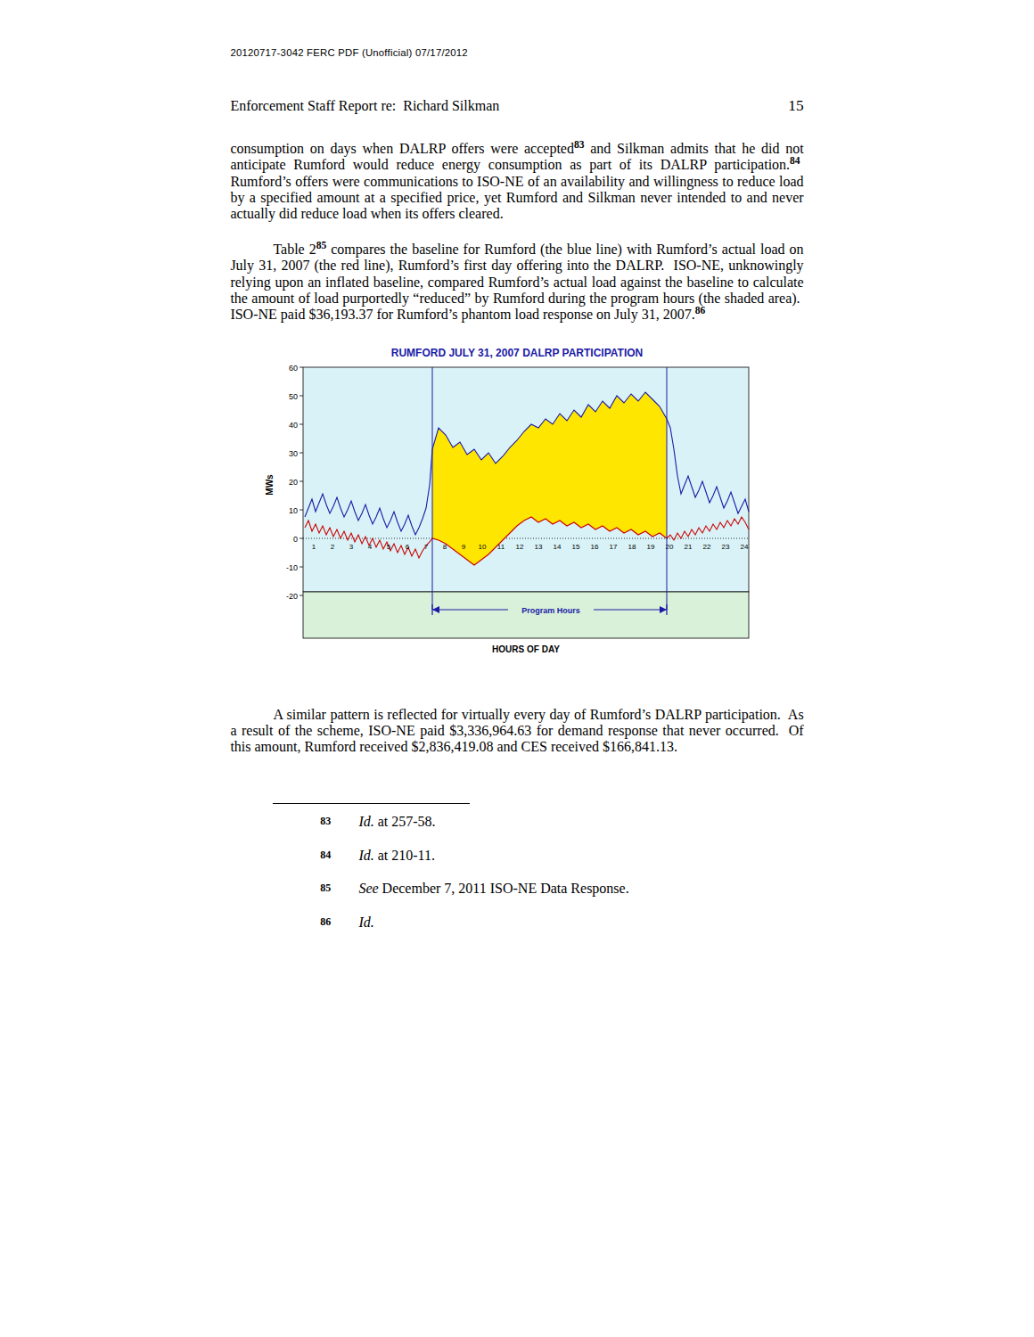20120717-3042 FERC PDF (Unofficial) 07/17/2012
Enforcement Staff Report re: Richard Silkman
15
consumption on days when DALRP offers were accepted83 and Silkman admits that he did not anticipate Rumford would reduce energy consumption as part of its DALRP participation.84 Rumford’s offers were communications to ISO-NE of an availability and willingness to reduce load by a specified amount at a specified price, yet Rumford and Silkman never intended to and never actually did reduce load when its offers cleared.
Table 285 compares the baseline for Rumford (the blue line) with Rumford’s actual load on July 31, 2007 (the red line), Rumford’s first day offering into the DALRP. ISO-NE, unknowingly relying upon an inflated baseline, compared Rumford’s actual load against the baseline to calculate the amount of load purportedly “reduced” by Rumford during the program hours (the shaded area). ISO-NE paid $36,193.37 for Rumford’s phantom load response on July 31, 2007.86
RUMFORD JULY 31, 2007 DALRP PARTICIPATION RUMFORD JULY 31, 2007 DALRP PARTICIPATION 60 50 40 30 20 10 0 -10 -20 MWs 1 2 3 4 5 6 7 8 9 10 11 12 13 14 15 16 17 18 19 20 21 22 23 24 Program Hours HOURS OF DAY
A similar pattern is reflected for virtually every day of Rumford’s DALRP participation. As a result of the scheme, ISO-NE paid $3,336,964.63 for demand response that never occurred. Of this amount, Rumford received $2,836,419.08 and CES received $166,841.13.
83
Id. at 257-58.
84
Id. at 210-11.
85
See December 7, 2011 ISO-NE Data Response.
86
Id.